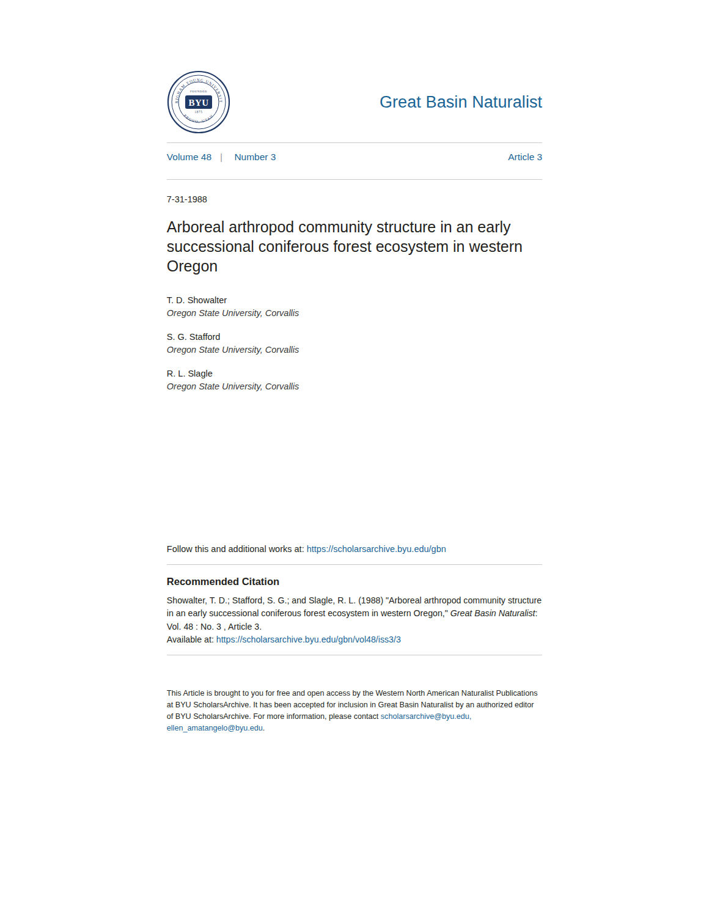BYU 1875 FOUNDED BRIGHAM YOUNG UNIVERSITY PROVO, UTAH
Great Basin Naturalist
Volume 48|Number 3
Article 3
7-31-1988
Arboreal arthropod community structure in an early successional coniferous forest ecosystem in western Oregon
T. D. Showalter Oregon State University, Corvallis
S. G. Stafford Oregon State University, Corvallis
R. L. Slagle Oregon State University, Corvallis
Follow this and additional works at: https://scholarsarchive.byu.edu/gbn
Recommended Citation
Showalter, T. D.; Stafford, S. G.; and Slagle, R. L. (1988) "Arboreal arthropod community structure in an early successional coniferous forest ecosystem in western Oregon," Great Basin Naturalist: Vol. 48 : No. 3 , Article 3.
Available at: https://scholarsarchive.byu.edu/gbn/vol48/iss3/3
This Article is brought to you for free and open access by the Western North American Naturalist Publications at BYU ScholarsArchive. It has been accepted for inclusion in Great Basin Naturalist by an authorized editor of BYU ScholarsArchive. For more information, please contact scholarsarchive@byu.edu, ellen_amatangelo@byu.edu.